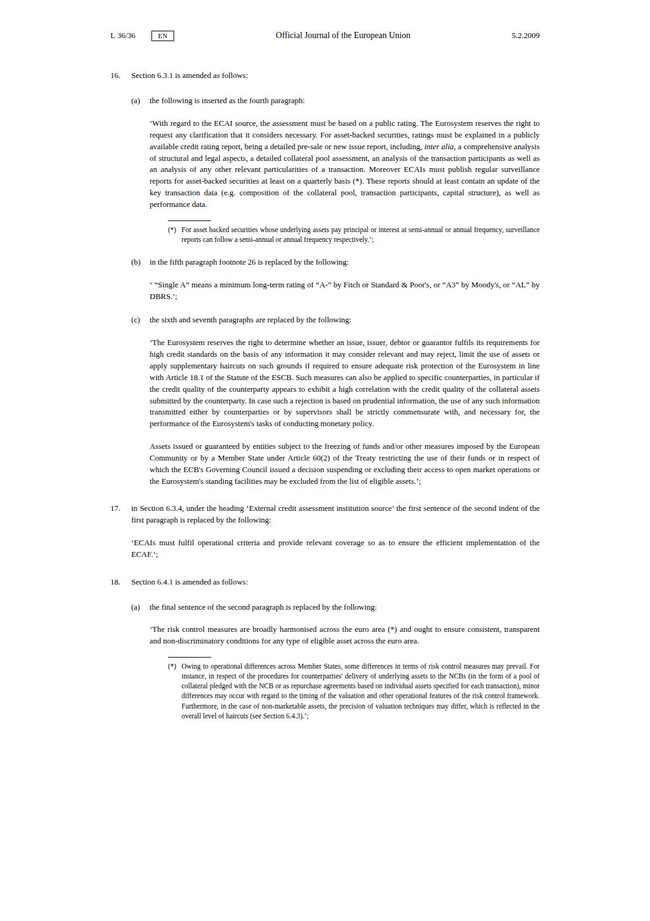L 36/36 EN
Official Journal of the European Union
5.2.2009
16.
Section 6.3.1 is amended as follows:
(a)
the following is inserted as the fourth paragraph:
‘With regard to the ECAI source, the assessment must be based on a public rating. The Eurosystem reserves the right to request any clarification that it considers necessary. For asset-backed securities, ratings must be explained in a publicly available credit rating report, being a detailed pre-sale or new issue report, including, inter alia, a comprehensive analysis of structural and legal aspects, a detailed collateral pool assessment, an analysis of the transaction participants as well as an analysis of any other relevant particularities of a transaction. Moreover ECAIs must publish regular surveillance reports for asset-backed securities at least on a quarterly basis (*). These reports should at least contain an update of the key transaction data (e.g. composition of the collateral pool, transaction participants, capital structure), as well as performance data.
(*)
For asset backed securities whose underlying assets pay principal or interest at semi-annual or annual frequency, surveillance reports can follow a semi-annual or annual frequency respectively.’;
(b)
in the fifth paragraph footnote 26 is replaced by the following:
‘ “Single A” means a minimum long-term rating of “A-” by Fitch or Standard & Poor's, or “A3” by Moody's, or “AL” by DBRS.’;
(c)
the sixth and seventh paragraphs are replaced by the following:
‘The Eurosystem reserves the right to determine whether an issue, issuer, debtor or guarantor fulfils its requirements for high credit standards on the basis of any information it may consider relevant and may reject, limit the use of assets or apply supplementary haircuts on such grounds if required to ensure adequate risk protection of the Eurosystem in line with Article 18.1 of the Statute of the ESCB. Such measures can also be applied to specific counterparties, in particular if the credit quality of the counterparty appears to exhibit a high correlation with the credit quality of the collateral assets submitted by the counterparty. In case such a rejection is based on prudential information, the use of any such information transmitted either by counterparties or by supervisors shall be strictly commensurate with, and necessary for, the performance of the Eurosystem's tasks of conducting monetary policy.
Assets issued or guaranteed by entities subject to the freezing of funds and/or other measures imposed by the European Community or by a Member State under Article 60(2) of the Treaty restricting the use of their funds or in respect of which the ECB's Governing Council issued a decision suspending or excluding their access to open market operations or the Eurosystem's standing facilities may be excluded from the list of eligible assets.’;
17.
in Section 6.3.4, under the heading ‘External credit assessment institution source’ the first sentence of the second indent of the first paragraph is replaced by the following:
‘ECAIs must fulfil operational criteria and provide relevant coverage so as to ensure the efficient implementation of the ECAF.’;
18.
Section 6.4.1 is amended as follows:
(a)
the final sentence of the second paragraph is replaced by the following:
‘The risk control measures are broadly harmonised across the euro area (*) and ought to ensure consistent, transparent and non-discriminatory conditions for any type of eligible asset across the euro area.
(*)
Owing to operational differences across Member States, some differences in terms of risk control measures may prevail. For instance, in respect of the procedures for counterparties' delivery of underlying assets to the NCBs (in the form of a pool of collateral pledged with the NCB or as repurchase agreements based on individual assets specified for each transaction), minor differences may occur with regard to the timing of the valuation and other operational features of the risk control framework. Furthermore, in the case of non-marketable assets, the precision of valuation techniques may differ, which is reflected in the overall level of haircuts (see Section 6.4.3).’;